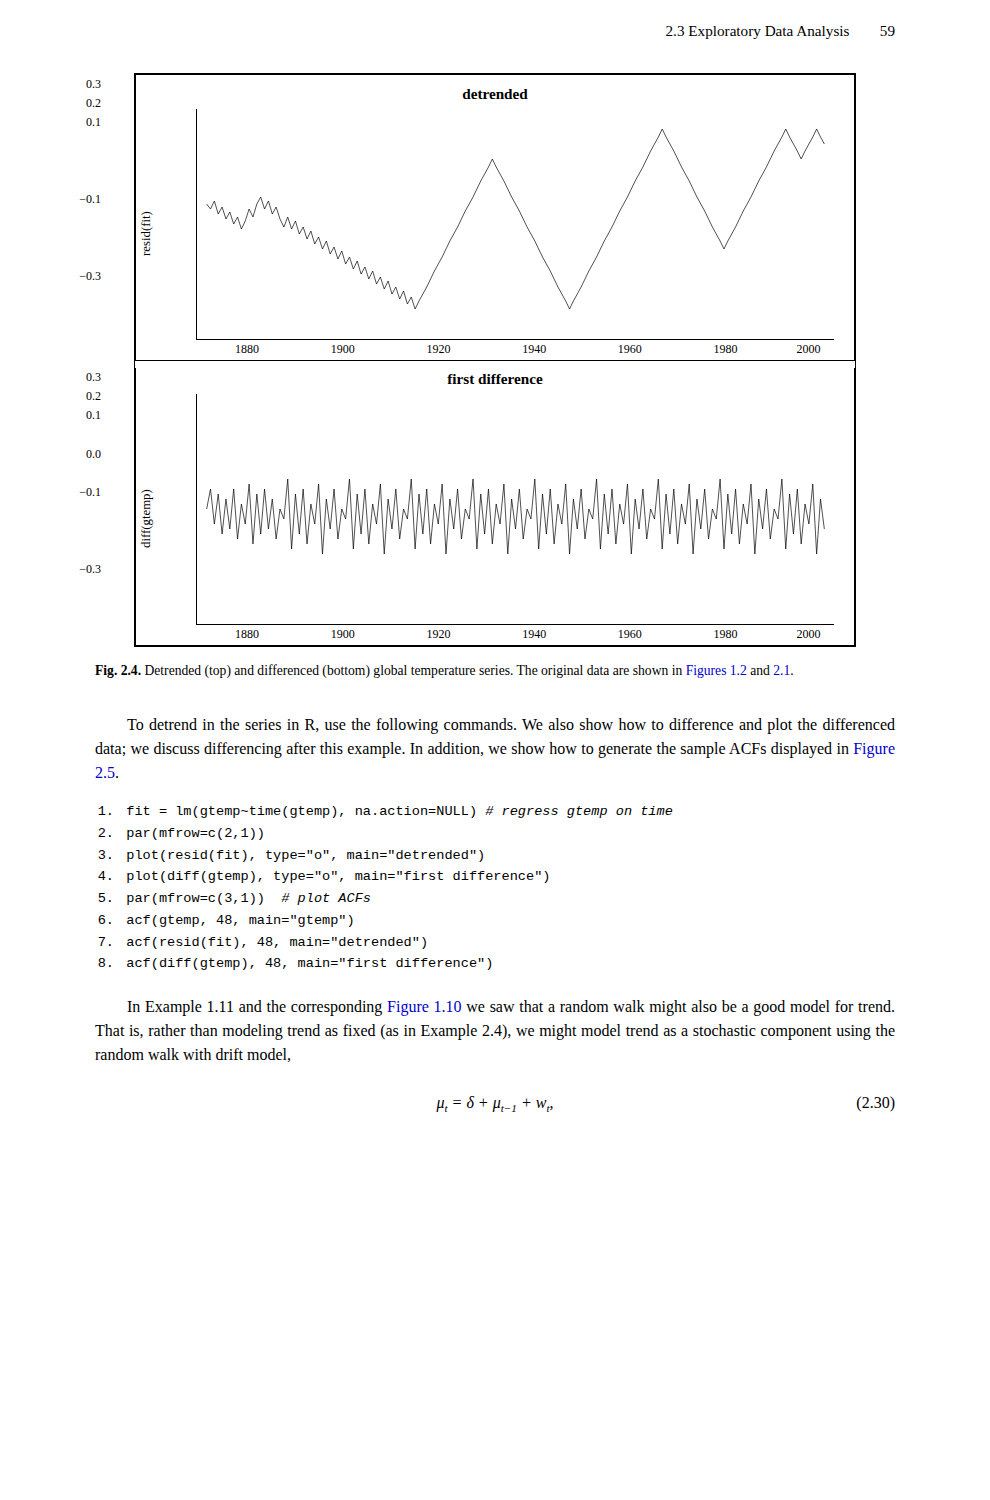2.3 Exploratory Data Analysis 59
detrended
0.3 0.1 −0.1 −0.3 0.2
resid(fit)
1880 1900 1920 1940 1960 1980 2000
first difference
0.3 0.1 0.0 −0.1 −0.3 0.2
diff(gtemp)
1880 1900 1920 1940 1960 1980 2000
Fig. 2.4. Detrended (top) and differenced (bottom) global temperature series. The original data are shown in Figures 1.2 and 2.1.
To detrend in the series in R, use the following commands. We also show how to difference and plot the differenced data; we discuss differencing after this example. In addition, we show how to generate the sample ACFs displayed in Figure 2.5.
fit = lm(gtemp~time(gtemp), na.action=NULL) # regress gtemp on time
par(mfrow=c(2,1))
plot(resid(fit), type="o", main="detrended")
plot(diff(gtemp), type="o", main="first difference")
par(mfrow=c(3,1)) # plot ACFs
acf(gtemp, 48, main="gtemp")
acf(resid(fit), 48, main="detrended")
acf(diff(gtemp), 48, main="first difference")
In Example 1.11 and the corresponding Figure 1.10 we saw that a random walk might also be a good model for trend. That is, rather than modeling trend as fixed (as in Example 2.4), we might model trend as a stochastic component using the random walk with drift model,
μt = δ + μt−1 + wt, (2.30)